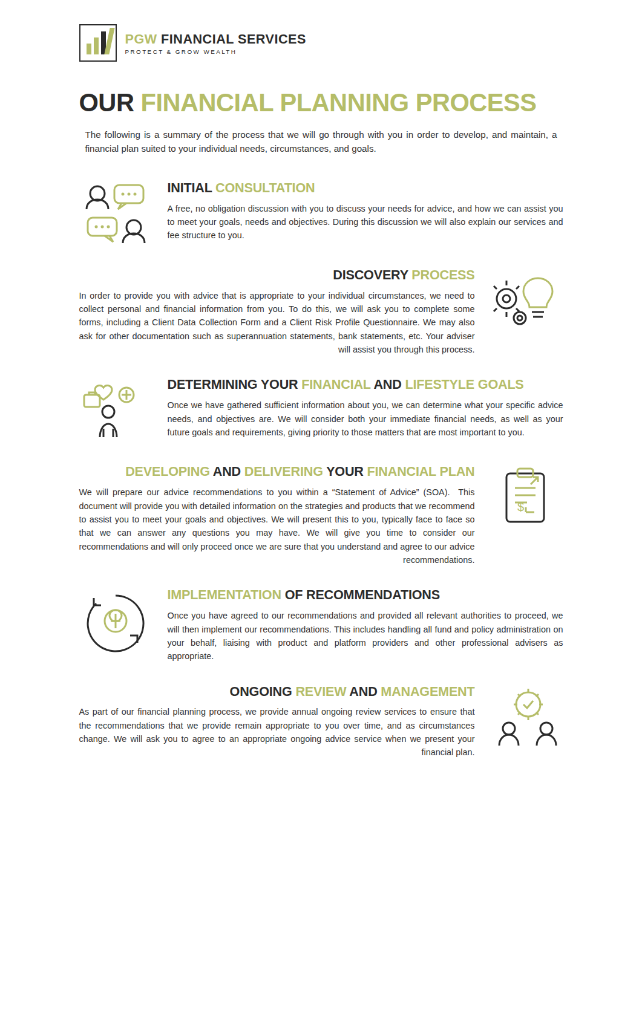PGW FINANCIAL SERVICES
PROTECT & GROW WEALTH
OUR FINANCIAL PLANNING PROCESS
The following is a summary of the process that we will go through with you in order to develop, and maintain, a financial plan suited to your individual needs, circumstances, and goals.
INITIAL CONSULTATION
A free, no obligation discussion with you to discuss your needs for advice, and how we can assist you to meet your goals, needs and objectives. During this discussion we will also explain our services and fee structure to you.
DISCOVERY PROCESS
In order to provide you with advice that is appropriate to your individual circumstances, we need to collect personal and financial information from you. To do this, we will ask you to complete some forms, including a Client Data Collection Form and a Client Risk Profile Questionnaire. We may also ask for other documentation such as superannuation statements, bank statements, etc. Your adviser will assist you through this process.
DETERMINING YOUR FINANCIAL AND LIFESTYLE GOALS
Once we have gathered sufficient information about you, we can determine what your specific advice needs, and objectives are. We will consider both your immediate financial needs, as well as your future goals and requirements, giving priority to those matters that are most important to you.
$
DEVELOPING AND DELIVERING YOUR FINANCIAL PLAN
We will prepare our advice recommendations to you within a “Statement of Advice” (SOA). This document will provide you with detailed information on the strategies and products that we recommend to assist you to meet your goals and objectives. We will present this to you, typically face to face so that we can answer any questions you may have. We will give you time to consider our recommendations and will only proceed once we are sure that you understand and agree to our advice recommendations.
IMPLEMENTATION OF RECOMMENDATIONS
Once you have agreed to our recommendations and provided all relevant authorities to proceed, we will then implement our recommendations. This includes handling all fund and policy administration on your behalf, liaising with product and platform providers and other professional advisers as appropriate.
ONGOING REVIEW AND MANAGEMENT
As part of our financial planning process, we provide annual ongoing review services to ensure that the recommendations that we provide remain appropriate to you over time, and as circumstances change. We will ask you to agree to an appropriate ongoing advice service when we present your financial plan.